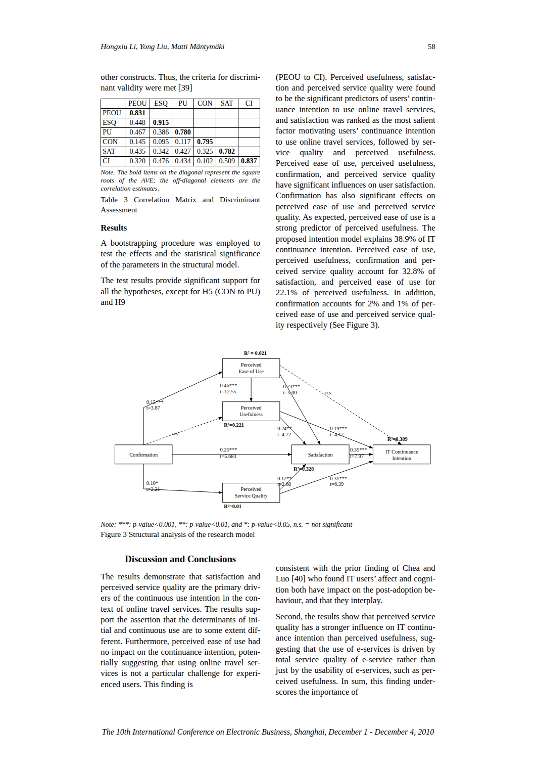Hongxiu Li, Yong Liu, Matti Mäntymäki
58
other constructs. Thus, the criteria for discriminant validity were met [39]
| | PEOU | ESQ | PU | CON | SAT | CI |
| --- | --- | --- | --- | --- | --- | --- |
| PEOU | 0.831 | | | | | |
| ESQ | 0.448 | 0.915 | | | | |
| PU | 0.467 | 0.386 | 0.780 | | | |
| CON | 0.145 | 0.095 | 0.117 | 0.795 | | |
| SAT | 0.435 | 0.342 | 0.427 | 0.325 | 0.782 | |
| CI | 0.320 | 0.476 | 0.434 | 0.102 | 0.509 | 0.837 |
Note. The bold items on the diagonal represent the square roots of the AVE; the off-diagonal elements are the correlation estimates.
Table 3 Correlation Matrix and Discriminant Assessment
Results
A bootstrapping procedure was employed to test the effects and the statistical significance of the parameters in the structural model.
The test results provide significant support for all the hypotheses, except for H5 (CON to PU) and H9
(PEOU to CI). Perceived usefulness, satisfaction and perceived service quality were found to be the significant predictors of users’ continuance intention to use online travel services, and satisfaction was ranked as the most salient factor motivating users’ continuance intention to use online travel services, followed by service quality and perceived usefulness. Perceived ease of use, perceived usefulness, confirmation, and perceived service quality have significant influences on user satisfaction. Confirmation has also significant effects on perceived ease of use and perceived service quality. As expected, perceived ease of use is a strong predictor of perceived usefulness. The proposed intention model explains 38.9% of IT continuance intention. Perceived ease of use, perceived usefulness, confirmation and perceived service quality account for 32.8% of satisfaction, and perceived ease of use for 22.1% of perceived usefulness. In addition, confirmation accounts for 2% and 1% of perceived ease of use and perceived service quality respectively (See Figure 3).
Perceived Ease of Use R² = 0.021 Perceived Usefulness R²=0.221 Confirmation Satisfaction R²=0.328 IT Continuance Intention R²=0.389 Perceived Service Quality R²=0.01 0.15*** t=3.87 0.46*** t=12.55 0.23*** t=5.00 n.s. 0.24** t=4.72 0.19*** t=4.17 n.s. 0.25*** t=5.683 0.10* t=2.21 0.12** t=2.68 0.31*** t=6.39 0.35*** t=7.97
Note: ***: p-value<0.001, **: p-value<0.01, and *: p-value<0.05, n.s. = not significant
Figure 3 Structural analysis of the research model
Discussion and Conclusions
The results demonstrate that satisfaction and perceived service quality are the primary drivers of the continuous use intention in the context of online travel services. The results support the assertion that the determinants of initial and continuous use are to some extent different. Furthermore, perceived ease of use had no impact on the continuance intention, potentially suggesting that using online travel services is not a particular challenge for experienced users. This finding is
consistent with the prior finding of Chea and Luo [40] who found IT users’ affect and cognition both have impact on the post-adoption behaviour, and that they interplay.
Second, the results show that perceived service quality has a stronger influence on IT continuance intention than perceived usefulness, suggesting that the use of e-services is driven by total service quality of e-service rather than just by the usability of e-services, such as perceived usefulness. In sum, this finding underscores the importance of
The 10th International Conference on Electronic Business, Shanghai, December 1 - December 4, 2010